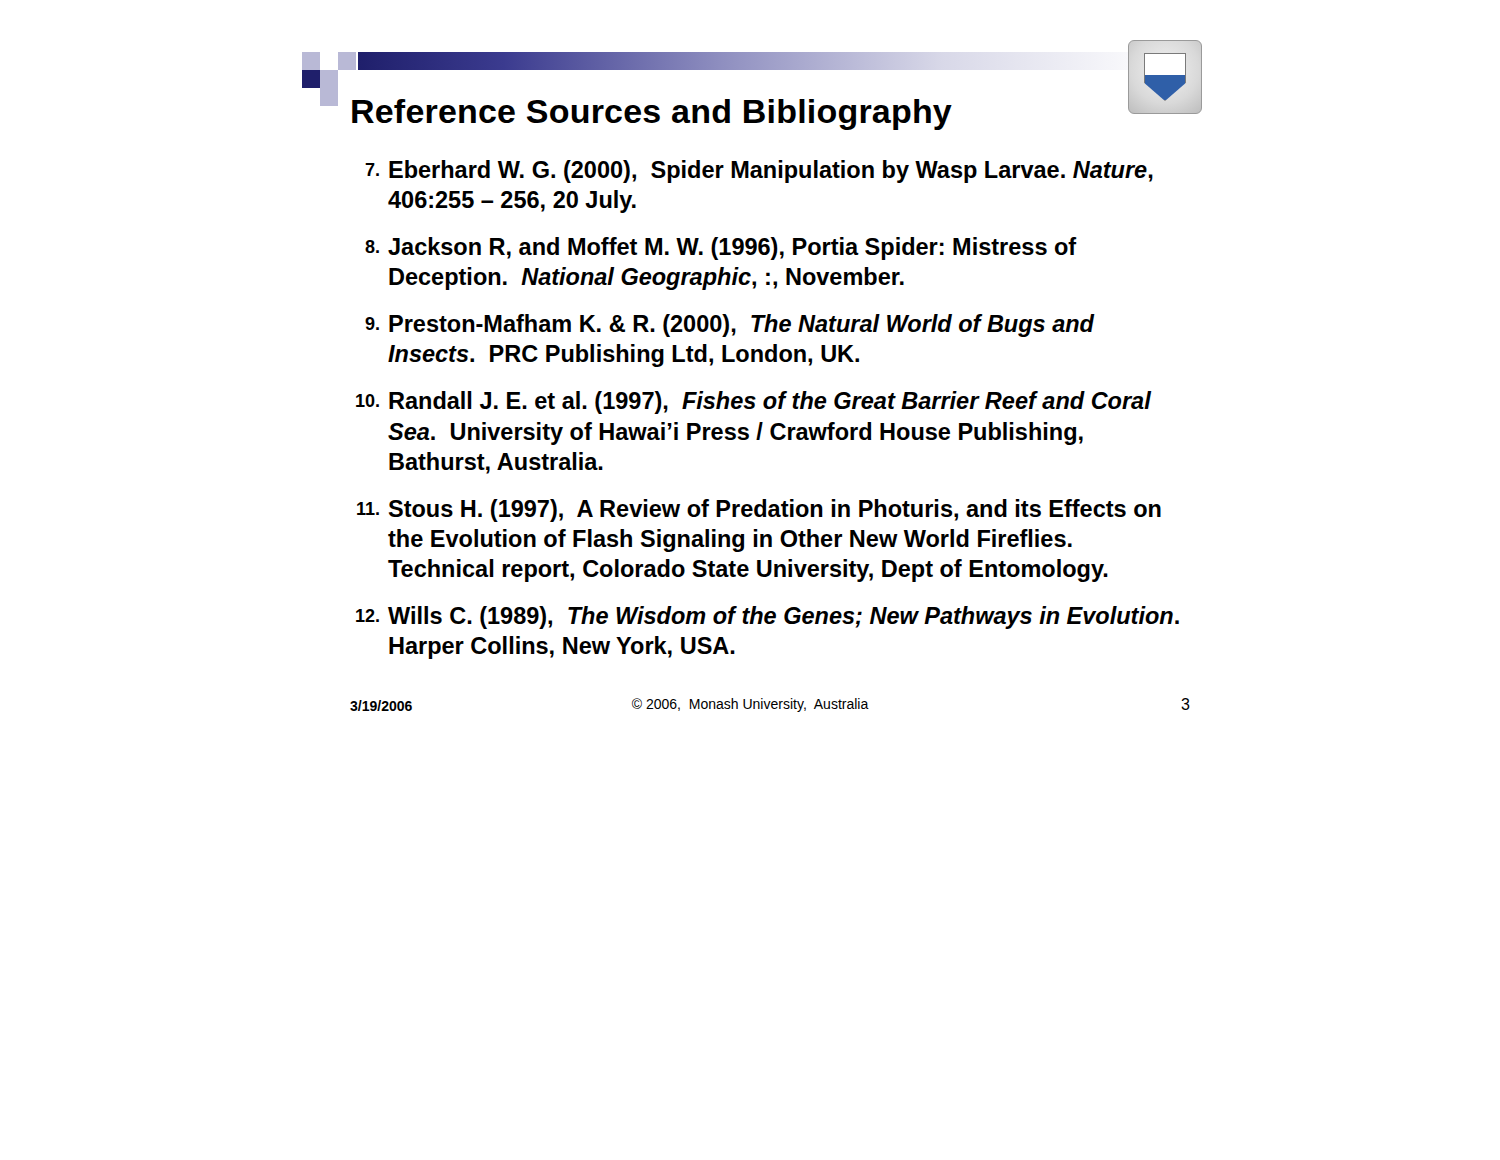Reference Sources and Bibliography
7. Eberhard W. G. (2000), Spider Manipulation by Wasp Larvae. Nature, 406:255 – 256, 20 July.
8. Jackson R, and Moffet M. W. (1996), Portia Spider: Mistress of Deception. National Geographic, :, November.
9. Preston-Mafham K. & R. (2000), The Natural World of Bugs and Insects. PRC Publishing Ltd, London, UK.
10. Randall J. E. et al. (1997), Fishes of the Great Barrier Reef and Coral Sea. University of Hawai’i Press / Crawford House Publishing, Bathurst, Australia.
11. Stous H. (1997), A Review of Predation in Photuris, and its Effects on the Evolution of Flash Signaling in Other New World Fireflies. Technical report, Colorado State University, Dept of Entomology.
12. Wills C. (1989), The Wisdom of the Genes; New Pathways in Evolution. Harper Collins, New York, USA.
3/19/2006
© 2006, Monash University, Australia
3